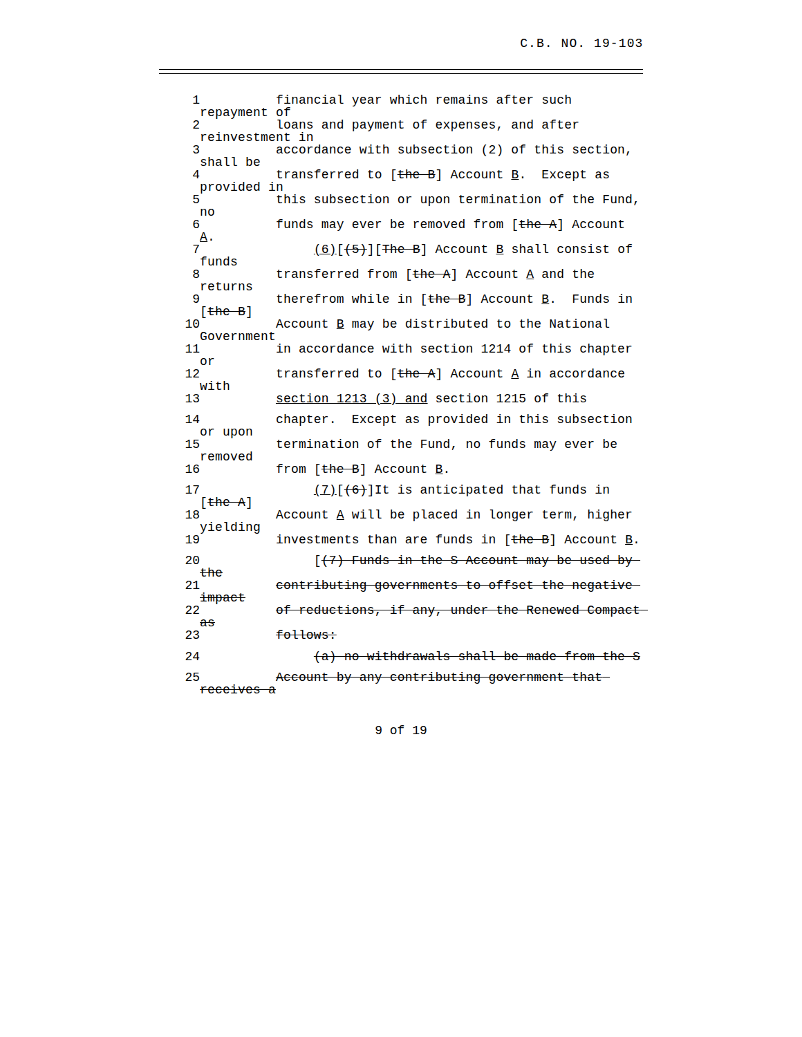C.B. NO. 19-103
| 1 | financial year which remains after such repayment of |
| 2 | loans and payment of expenses, and after reinvestment in |
| 3 | accordance with subsection (2) of this section, shall be |
| 4 | transferred to [ the B ] Account B . Except as provided in |
| 5 | this subsection or upon termination of the Fund, no |
| 6 | funds may ever be removed from [ the A ] Account A . |
| 7 | (6) [ (5) ][ The B ] Account B shall consist of funds |
| 8 | transferred from [ the A ] Account A and the returns |
| 9 | therefrom while in [ the B ] Account B . Funds in [ the B ] |
| 10 | Account B may be distributed to the National Government |
| 11 | in accordance with section 1214 of this chapter or |
| 12 | transferred to [ the A ] Account A in accordance with |
| 13 | section 1213 (3) and section 1215 of this |
| 14 | chapter. Except as provided in this subsection or upon |
| 15 | termination of the Fund, no funds may ever be removed |
| 16 | from [ the B ] Account B . |
| 17 | (7) [ (6) ]It is anticipated that funds in [ the A ] |
| 18 | Account A will be placed in longer term, higher yielding |
| 19 | investments than are funds in [ the B ] Account B . |
| 20 | [ (7) Funds in the S Account may be used by the |
| 21 | contributing governments to offset the negative impact |
| 22 | of reductions, if any, under the Renewed Compact as |
| 23 | follows: |
| 24 | (a) no withdrawals shall be made from the S |
| 25 | Account by any contributing government that receives a |
9 of 19